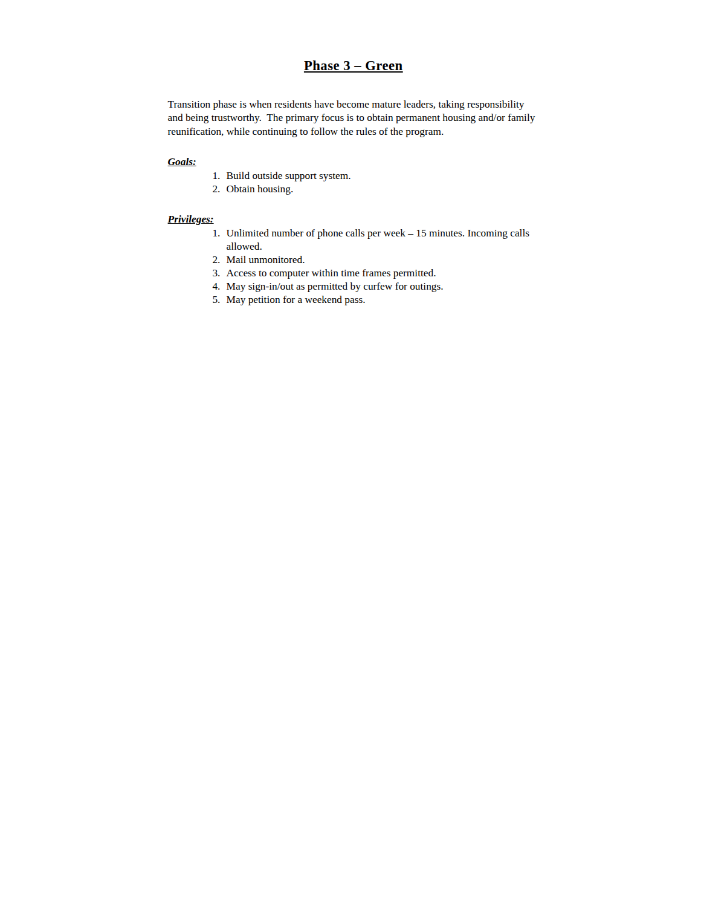Phase 3 – Green
Transition phase is when residents have become mature leaders, taking responsibility and being trustworthy. The primary focus is to obtain permanent housing and/or family reunification, while continuing to follow the rules of the program.
Goals:
Build outside support system.
Obtain housing.
Privileges:
Unlimited number of phone calls per week – 15 minutes. Incoming calls allowed.
Mail unmonitored.
Access to computer within time frames permitted.
May sign-in/out as permitted by curfew for outings.
May petition for a weekend pass.